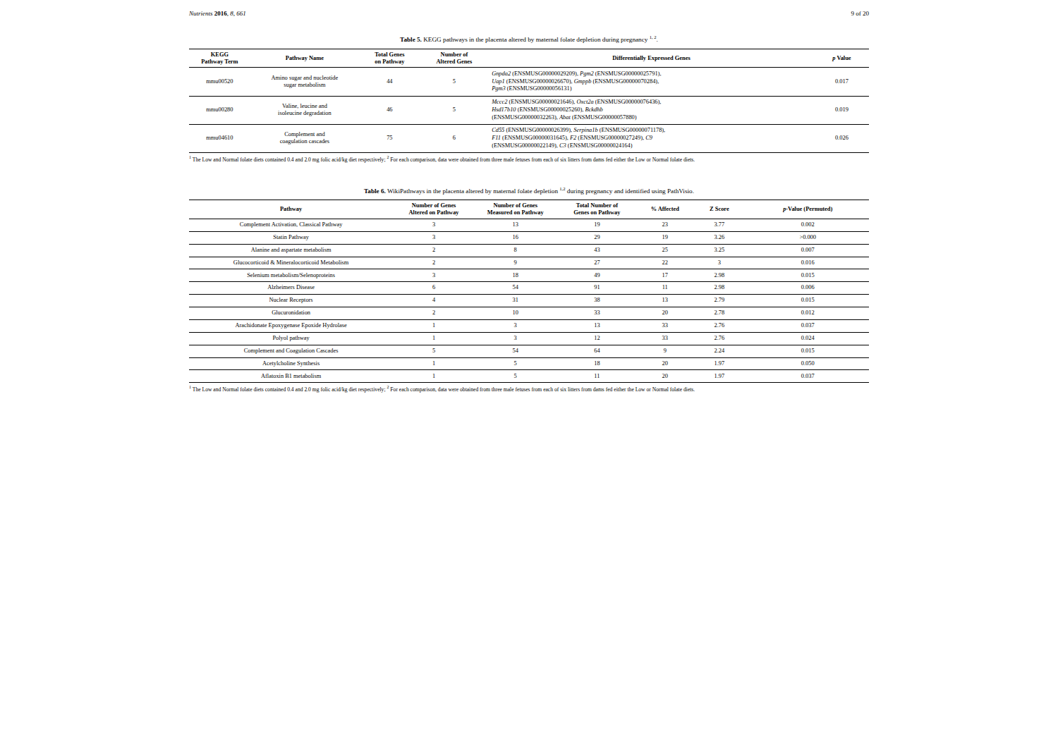Nutrients 2016, 8, 661
9 of 20
Table 5. KEGG pathways in the placenta altered by maternal folate depletion during pregnancy 1, 2.
| KEGG Pathway Term | Pathway Name | Total Genes on Pathway | Number of Altered Genes | Differentially Expressed Genes | p Value |
| --- | --- | --- | --- | --- | --- |
| mmu00520 | Amino sugar and nucleotide sugar metabolism | 44 | 5 | Gnpda2 (ENSMUSG00000029209), Pgm2 (ENSMUSG00000025791), Uap1 (ENSMUSG00000026670), Gmppb (ENSMUSG00000070284), Pgm3 (ENSMUSG00000056131) | 0.017 |
| mmu00280 | Valine, leucine and isoleucine degradation | 46 | 5 | Mccc2 (ENSMUSG00000021646), Oxct2a (ENSMUSG00000076436), Hsd17b10 (ENSMUSG00000025260), Bckdhb (ENSMUSG00000032263), Abat (ENSMUSG00000057880) | 0.019 |
| mmu04610 | Complement and coagulation cascades | 75 | 6 | Cd55 (ENSMUSG00000026399), Serpina1b (ENSMUSG00000071178), F11 (ENSMUSG00000031645), F2 (ENSMUSG00000027249), C9 (ENSMUSG00000022149), C3 (ENSMUSG00000024164) | 0.026 |
1 The Low and Normal folate diets contained 0.4 and 2.0 mg folic acid/kg diet respectively; 2 For each comparison, data were obtained from three male fetuses from each of six litters from dams fed either the Low or Normal folate diets.
Table 6. WikiPathways in the placenta altered by maternal folate depletion 1,2 during pregnancy and identified using PathVisio.
| Pathway | Number of Genes Altered on Pathway | Number of Genes Measured on Pathway | Total Number of Genes on Pathway | % Affected | Z Score | p -Value (Permuted) |
| --- | --- | --- | --- | --- | --- | --- |
| Complement Activation, Classical Pathway | 3 | 13 | 19 | 23 | 3.77 | 0.002 |
| Statin Pathway | 3 | 16 | 29 | 19 | 3.26 | >0.000 |
| Alanine and aspartate metabolism | 2 | 8 | 43 | 25 | 3.25 | 0.007 |
| Glucocorticoid & Mineralocorticoid Metabolism | 2 | 9 | 27 | 22 | 3 | 0.016 |
| Selenium metabolism/Selenoproteins | 3 | 18 | 49 | 17 | 2.98 | 0.015 |
| Alzheimers Disease | 6 | 54 | 91 | 11 | 2.98 | 0.006 |
| Nuclear Receptors | 4 | 31 | 38 | 13 | 2.79 | 0.015 |
| Glucuronidation | 2 | 10 | 33 | 20 | 2.78 | 0.012 |
| Arachidonate Epoxygenase Epoxide Hydrolase | 1 | 3 | 13 | 33 | 2.76 | 0.037 |
| Polyol pathway | 1 | 3 | 12 | 33 | 2.76 | 0.024 |
| Complement and Coagulation Cascades | 5 | 54 | 64 | 9 | 2.24 | 0.015 |
| Acetylcholine Synthesis | 1 | 5 | 18 | 20 | 1.97 | 0.050 |
| Aflatoxin B1 metabolism | 1 | 5 | 11 | 20 | 1.97 | 0.037 |
1 The Low and Normal folate diets contained 0.4 and 2.0 mg folic acid/kg diet respectively; 2 For each comparison, data were obtained from three male fetuses from each of six litters from dams fed either the Low or Normal folate diets.